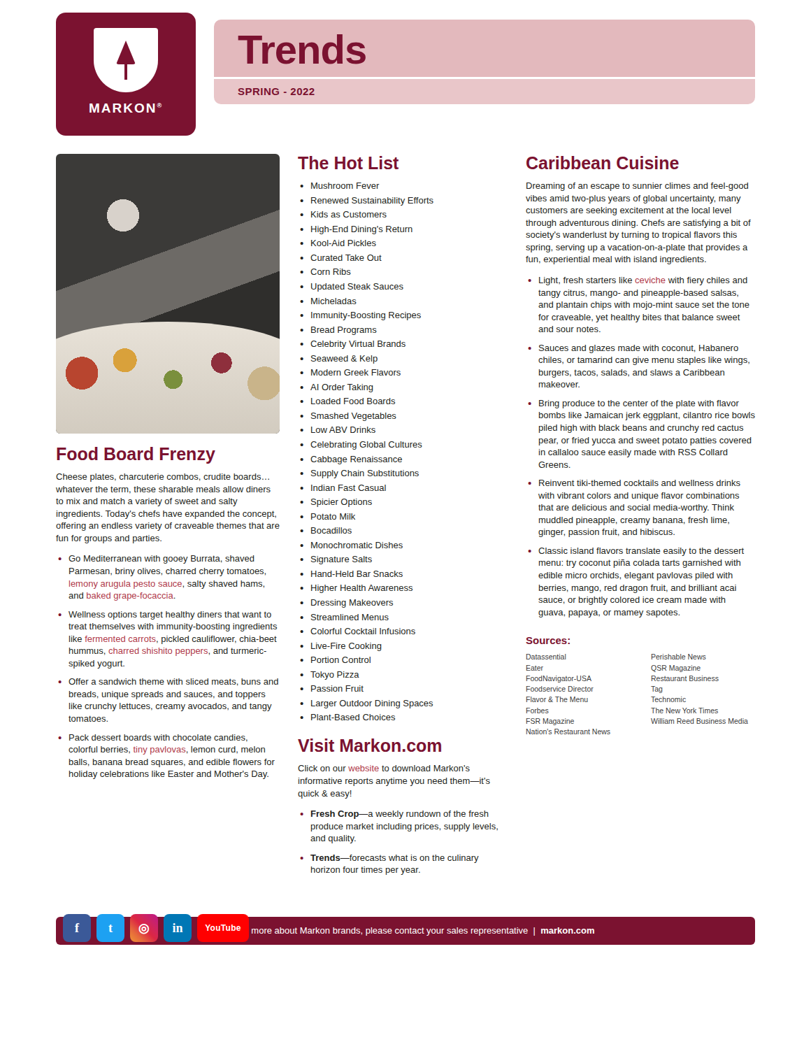MARKON®
Trends
SPRING - 2022
Food Board Frenzy
Cheese plates, charcuterie combos, crudite boards…whatever the term, these sharable meals allow diners to mix and match a variety of sweet and salty ingredients. Today's chefs have expanded the concept, offering an endless variety of craveable themes that are fun for groups and parties.
Go Mediterranean with gooey Burrata, shaved Parmesan, briny olives, charred cherry tomatoes, lemony arugula pesto sauce, salty shaved hams, and baked grape-focaccia.
Wellness options target healthy diners that want to treat themselves with immunity-boosting ingredients like fermented carrots, pickled cauliflower, chia-beet hummus, charred shishito peppers, and turmeric-spiked yogurt.
Offer a sandwich theme with sliced meats, buns and breads, unique spreads and sauces, and toppers like crunchy lettuces, creamy avocados, and tangy tomatoes.
Pack dessert boards with chocolate candies, colorful berries, tiny pavlovas, lemon curd, melon balls, banana bread squares, and edible flowers for holiday celebrations like Easter and Mother's Day.
The Hot List
Mushroom Fever
Renewed Sustainability Efforts
Kids as Customers
High-End Dining's Return
Kool-Aid Pickles
Curated Take Out
Corn Ribs
Updated Steak Sauces
Micheladas
Immunity-Boosting Recipes
Bread Programs
Celebrity Virtual Brands
Seaweed & Kelp
Modern Greek Flavors
AI Order Taking
Loaded Food Boards
Smashed Vegetables
Low ABV Drinks
Celebrating Global Cultures
Cabbage Renaissance
Supply Chain Substitutions
Indian Fast Casual
Spicier Options
Potato Milk
Bocadillos
Monochromatic Dishes
Signature Salts
Hand-Held Bar Snacks
Higher Health Awareness
Dressing Makeovers
Streamlined Menus
Colorful Cocktail Infusions
Live-Fire Cooking
Portion Control
Tokyo Pizza
Passion Fruit
Larger Outdoor Dining Spaces
Plant-Based Choices
Visit Markon.com
Click on our website to download Markon's informative reports anytime you need them—it's quick & easy!
Fresh Crop—a weekly rundown of the fresh produce market including prices, supply levels, and quality.
Trends—forecasts what is on the culinary horizon four times per year.
Caribbean Cuisine
Dreaming of an escape to sunnier climes and feel-good vibes amid two-plus years of global uncertainty, many customers are seeking excitement at the local level through adventurous dining. Chefs are satisfying a bit of society's wanderlust by turning to tropical flavors this spring, serving up a vacation-on-a-plate that provides a fun, experiential meal with island ingredients.
Light, fresh starters like ceviche with fiery chiles and tangy citrus, mango- and pineapple-based salsas, and plantain chips with mojo-mint sauce set the tone for craveable, yet healthy bites that balance sweet and sour notes.
Sauces and glazes made with coconut, Habanero chiles, or tamarind can give menu staples like wings, burgers, tacos, salads, and slaws a Caribbean makeover.
Bring produce to the center of the plate with flavor bombs like Jamaican jerk eggplant, cilantro rice bowls piled high with black beans and crunchy red cactus pear, or fried yucca and sweet potato patties covered in callaloo sauce easily made with RSS Collard Greens.
Reinvent tiki-themed cocktails and wellness drinks with vibrant colors and unique flavor combinations that are delicious and social media-worthy. Think muddled pineapple, creamy banana, fresh lime, ginger, passion fruit, and hibiscus.
Classic island flavors translate easily to the dessert menu: try coconut piña colada tarts garnished with edible micro orchids, elegant pavlovas piled with berries, mango, red dragon fruit, and brilliant acai sauce, or brightly colored ice cream made with guava, papaya, or mamey sapotes.
Sources:
Datassential
Eater
FoodNavigator-USA
Foodservice Director
Flavor & The Menu
Forbes
FSR Magazine
Nation's Restaurant News
Perishable News
QSR Magazine
Restaurant Business
Tag
Technomic
The New York Times
William Reed Business Media
To learn more about Markon brands, please contact your sales representative | markon.com
f t ◎ in YouTube